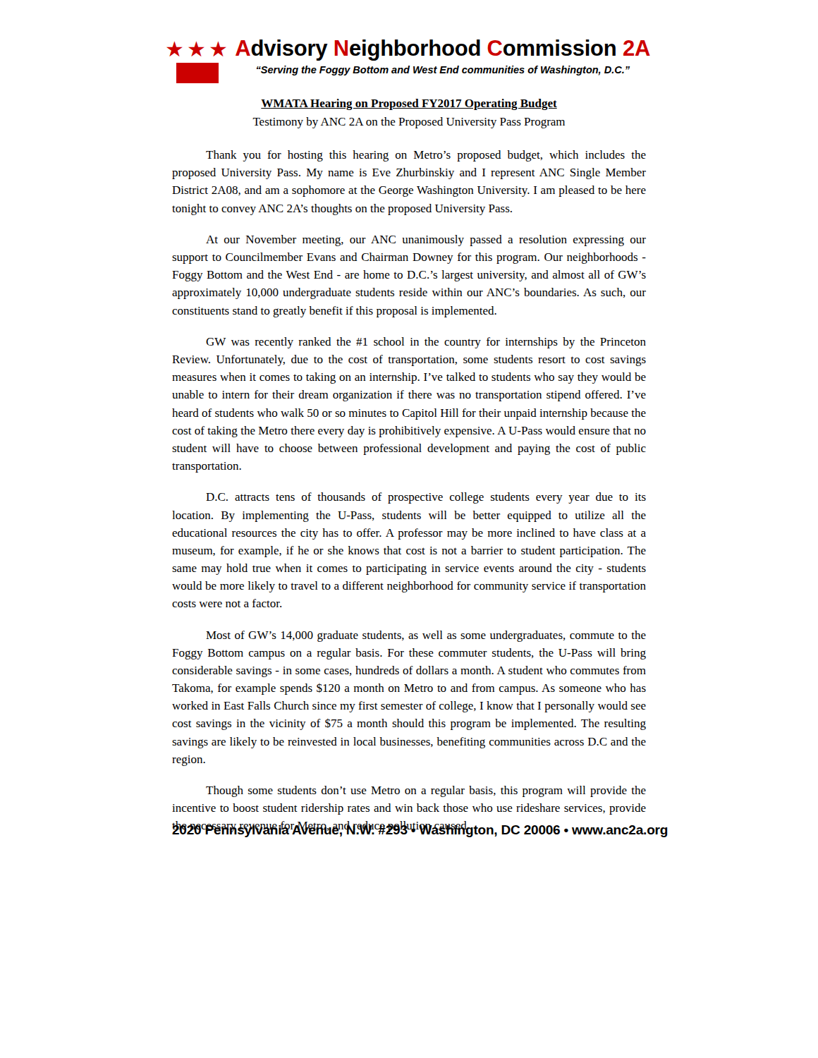★★★
Advisory Neighborhood Commission 2A
“Serving the Foggy Bottom and West End communities of Washington, D.C.”
WMATA Hearing on Proposed FY2017 Operating Budget
Testimony by ANC 2A on the Proposed University Pass Program
Thank you for hosting this hearing on Metro’s proposed budget, which includes the proposed University Pass. My name is Eve Zhurbinskiy and I represent ANC Single Member District 2A08, and am a sophomore at the George Washington University. I am pleased to be here tonight to convey ANC 2A’s thoughts on the proposed University Pass.
At our November meeting, our ANC unanimously passed a resolution expressing our support to Councilmember Evans and Chairman Downey for this program. Our neighborhoods - Foggy Bottom and the West End - are home to D.C.’s largest university, and almost all of GW’s approximately 10,000 undergraduate students reside within our ANC’s boundaries. As such, our constituents stand to greatly benefit if this proposal is implemented.
GW was recently ranked the #1 school in the country for internships by the Princeton Review. Unfortunately, due to the cost of transportation, some students resort to cost savings measures when it comes to taking on an internship. I’ve talked to students who say they would be unable to intern for their dream organization if there was no transportation stipend offered. I’ve heard of students who walk 50 or so minutes to Capitol Hill for their unpaid internship because the cost of taking the Metro there every day is prohibitively expensive. A U-Pass would ensure that no student will have to choose between professional development and paying the cost of public transportation.
D.C. attracts tens of thousands of prospective college students every year due to its location. By implementing the U-Pass, students will be better equipped to utilize all the educational resources the city has to offer. A professor may be more inclined to have class at a museum, for example, if he or she knows that cost is not a barrier to student participation. The same may hold true when it comes to participating in service events around the city - students would be more likely to travel to a different neighborhood for community service if transportation costs were not a factor.
Most of GW’s 14,000 graduate students, as well as some undergraduates, commute to the Foggy Bottom campus on a regular basis. For these commuter students, the U-Pass will bring considerable savings - in some cases, hundreds of dollars a month. A student who commutes from Takoma, for example spends $120 a month on Metro to and from campus. As someone who has worked in East Falls Church since my first semester of college, I know that I personally would see cost savings in the vicinity of $75 a month should this program be implemented. The resulting savings are likely to be reinvested in local businesses, benefiting communities across D.C and the region.
Though some students don’t use Metro on a regular basis, this program will provide the incentive to boost student ridership rates and win back those who use rideshare services, provide the necessary revenue for Metro, and reduce pollution caused
2020 Pennsylvania Avenue, N.W. #293 • Washington, DC 20006 • www.anc2a.org